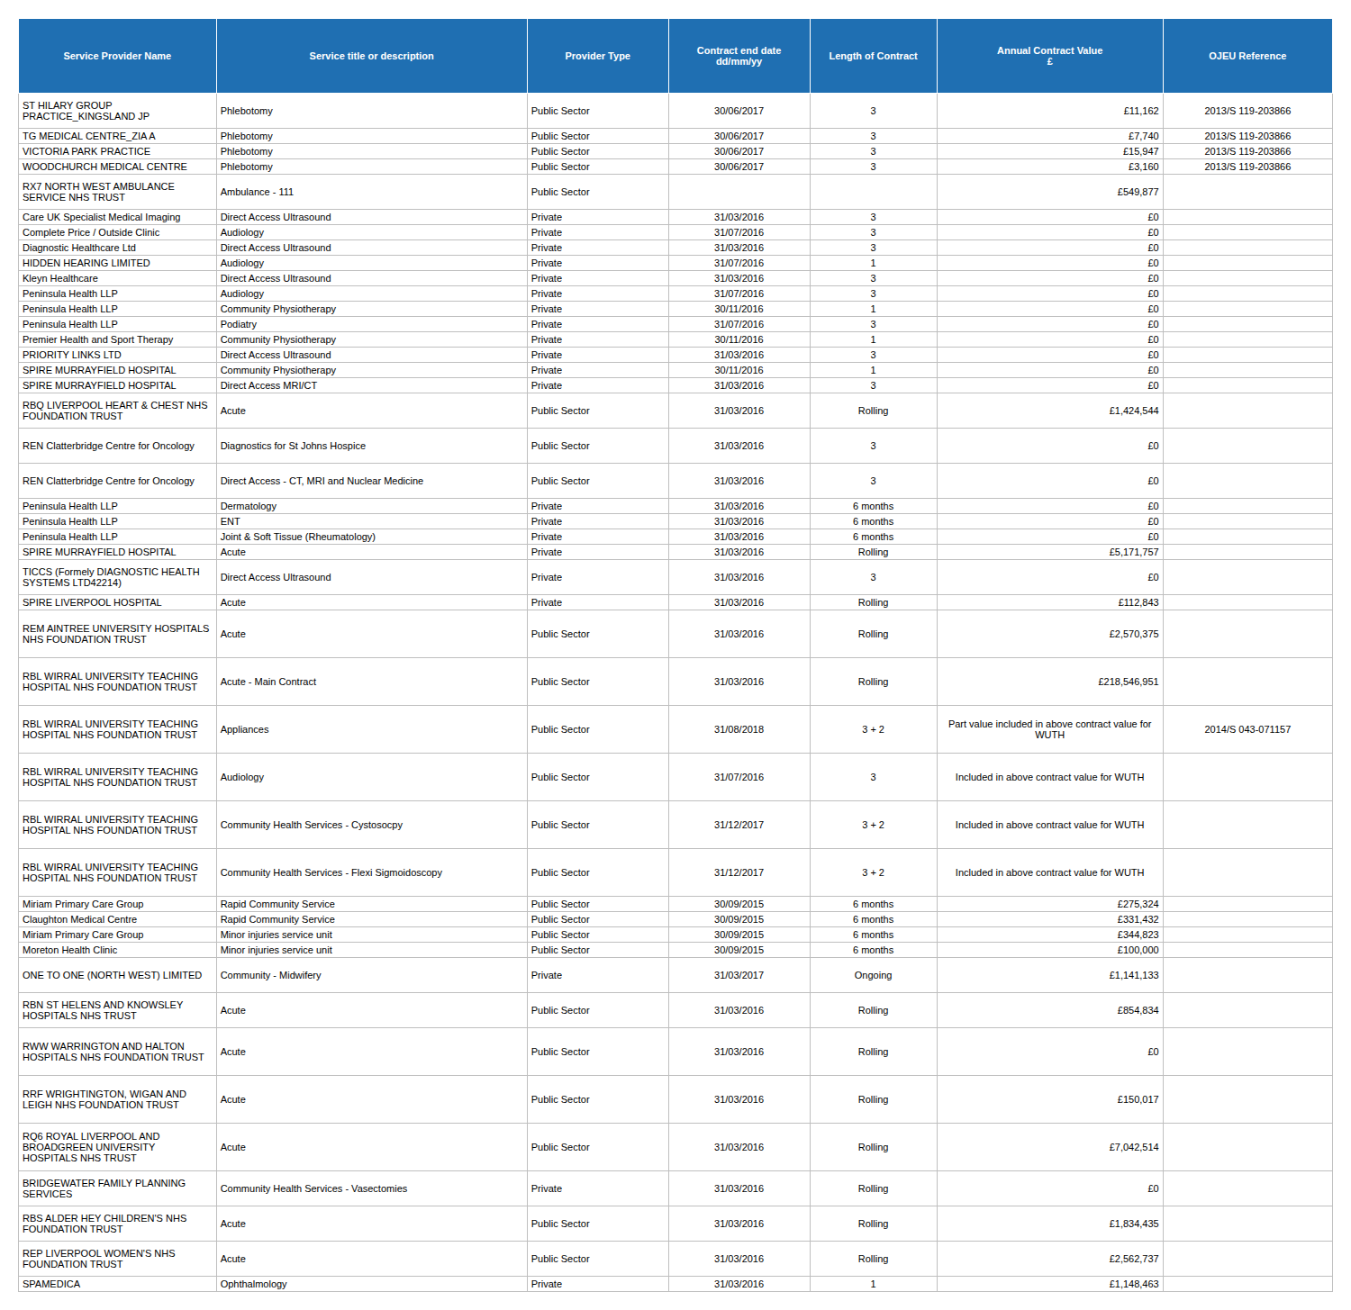| Service Provider Name | Service title or description | Provider Type | Contract end date dd/mm/yy | Length of Contract | Annual Contract Value £ | OJEU Reference |
| --- | --- | --- | --- | --- | --- | --- |
| ST HILARY GROUP PRACTICE_KINGSLAND JP | Phlebotomy | Public Sector | 30/06/2017 | 3 | £11,162 | 2013/S 119-203866 |
| TG MEDICAL CENTRE_ZIA A | Phlebotomy | Public Sector | 30/06/2017 | 3 | £7,740 | 2013/S 119-203866 |
| VICTORIA PARK PRACTICE | Phlebotomy | Public Sector | 30/06/2017 | 3 | £15,947 | 2013/S 119-203866 |
| WOODCHURCH MEDICAL CENTRE | Phlebotomy | Public Sector | 30/06/2017 | 3 | £3,160 | 2013/S 119-203866 |
| RX7 NORTH WEST AMBULANCE SERVICE NHS TRUST | Ambulance - 111 | Public Sector | | | £549,877 | |
| Care UK Specialist Medical Imaging | Direct Access Ultrasound | Private | 31/03/2016 | 3 | £0 | |
| Complete Price / Outside Clinic | Audiology | Private | 31/07/2016 | 3 | £0 | |
| Diagnostic Healthcare Ltd | Direct Access Ultrasound | Private | 31/03/2016 | 3 | £0 | |
| HIDDEN HEARING LIMITED | Audiology | Private | 31/07/2016 | 1 | £0 | |
| Kleyn Healthcare | Direct Access Ultrasound | Private | 31/03/2016 | 3 | £0 | |
| Peninsula Health LLP | Audiology | Private | 31/07/2016 | 3 | £0 | |
| Peninsula Health LLP | Community Physiotherapy | Private | 30/11/2016 | 1 | £0 | |
| Peninsula Health LLP | Podiatry | Private | 31/07/2016 | 3 | £0 | |
| Premier Health and Sport Therapy | Community Physiotherapy | Private | 30/11/2016 | 1 | £0 | |
| PRIORITY LINKS LTD | Direct Access Ultrasound | Private | 31/03/2016 | 3 | £0 | |
| SPIRE MURRAYFIELD HOSPITAL | Community Physiotherapy | Private | 30/11/2016 | 1 | £0 | |
| SPIRE MURRAYFIELD HOSPITAL | Direct Access MRI/CT | Private | 31/03/2016 | 3 | £0 | |
| RBQ LIVERPOOL HEART & CHEST NHS FOUNDATION TRUST | Acute | Public Sector | 31/03/2016 | Rolling | £1,424,544 | |
| REN Clatterbridge Centre for Oncology | Diagnostics for St Johns Hospice | Public Sector | 31/03/2016 | 3 | £0 | |
| REN Clatterbridge Centre for Oncology | Direct Access - CT, MRI and Nuclear Medicine | Public Sector | 31/03/2016 | 3 | £0 | |
| Peninsula Health LLP | Dermatology | Private | 31/03/2016 | 6 months | £0 | |
| Peninsula Health LLP | ENT | Private | 31/03/2016 | 6 months | £0 | |
| Peninsula Health LLP | Joint & Soft Tissue (Rheumatology) | Private | 31/03/2016 | 6 months | £0 | |
| SPIRE MURRAYFIELD HOSPITAL | Acute | Private | 31/03/2016 | Rolling | £5,171,757 | |
| TICCS (Formely DIAGNOSTIC HEALTH SYSTEMS LTD42214) | Direct Access Ultrasound | Private | 31/03/2016 | 3 | £0 | |
| SPIRE LIVERPOOL HOSPITAL | Acute | Private | 31/03/2016 | Rolling | £112,843 | |
| REM AINTREE UNIVERSITY HOSPITALS NHS FOUNDATION TRUST | Acute | Public Sector | 31/03/2016 | Rolling | £2,570,375 | |
| RBL WIRRAL UNIVERSITY TEACHING HOSPITAL NHS FOUNDATION TRUST | Acute - Main Contract | Public Sector | 31/03/2016 | Rolling | £218,546,951 | |
| RBL WIRRAL UNIVERSITY TEACHING HOSPITAL NHS FOUNDATION TRUST | Appliances | Public Sector | 31/08/2018 | 3 + 2 | Part value included in above contract value for WUTH | 2014/S 043-071157 |
| RBL WIRRAL UNIVERSITY TEACHING HOSPITAL NHS FOUNDATION TRUST | Audiology | Public Sector | 31/07/2016 | 3 | Included in above contract value for WUTH | |
| RBL WIRRAL UNIVERSITY TEACHING HOSPITAL NHS FOUNDATION TRUST | Community Health Services - Cystosocpy | Public Sector | 31/12/2017 | 3 + 2 | Included in above contract value for WUTH | |
| RBL WIRRAL UNIVERSITY TEACHING HOSPITAL NHS FOUNDATION TRUST | Community Health Services - Flexi Sigmoidoscopy | Public Sector | 31/12/2017 | 3 + 2 | Included in above contract value for WUTH | |
| Miriam Primary Care Group | Rapid Community Service | Public Sector | 30/09/2015 | 6 months | £275,324 | |
| Claughton Medical Centre | Rapid Community Service | Public Sector | 30/09/2015 | 6 months | £331,432 | |
| Miriam Primary Care Group | Minor injuries service unit | Public Sector | 30/09/2015 | 6 months | £344,823 | |
| Moreton Health Clinic | Minor injuries service unit | Public Sector | 30/09/2015 | 6 months | £100,000 | |
| ONE TO ONE (NORTH WEST) LIMITED | Community - Midwifery | Private | 31/03/2017 | Ongoing | £1,141,133 | |
| RBN ST HELENS AND KNOWSLEY HOSPITALS NHS TRUST | Acute | Public Sector | 31/03/2016 | Rolling | £854,834 | |
| RWW WARRINGTON AND HALTON HOSPITALS NHS FOUNDATION TRUST | Acute | Public Sector | 31/03/2016 | Rolling | £0 | |
| RRF WRIGHTINGTON, WIGAN AND LEIGH NHS FOUNDATION TRUST | Acute | Public Sector | 31/03/2016 | Rolling | £150,017 | |
| RQ6 ROYAL LIVERPOOL AND BROADGREEN UNIVERSITY HOSPITALS NHS TRUST | Acute | Public Sector | 31/03/2016 | Rolling | £7,042,514 | |
| BRIDGEWATER FAMILY PLANNING SERVICES | Community Health Services - Vasectomies | Private | 31/03/2016 | Rolling | £0 | |
| RBS ALDER HEY CHILDREN'S NHS FOUNDATION TRUST | Acute | Public Sector | 31/03/2016 | Rolling | £1,834,435 | |
| REP LIVERPOOL WOMEN'S NHS FOUNDATION TRUST | Acute | Public Sector | 31/03/2016 | Rolling | £2,562,737 | |
| SPAMEDICA | Ophthalmology | Private | 31/03/2016 | 1 | £1,148,463 | |